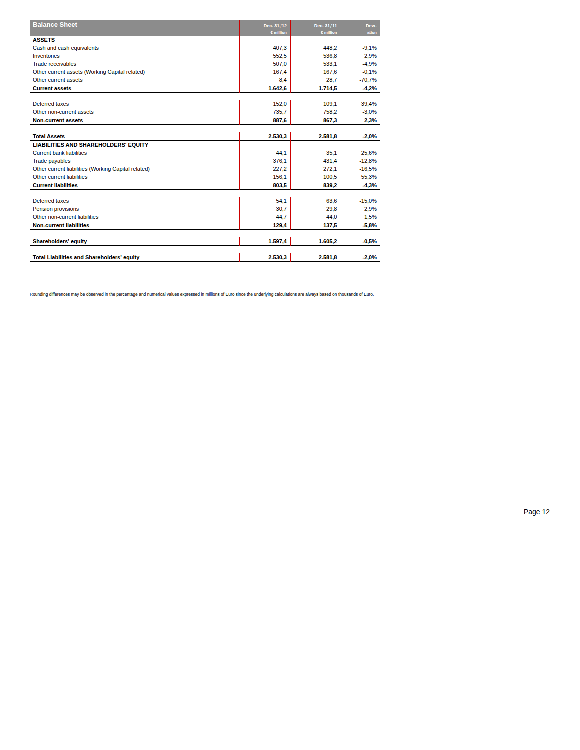| Balance Sheet | Dec. 31,'12 | Dec. 31,'11 | Devi- |
| --- | --- | --- | --- |
| | € million | € million | ation |
| ASSETS | | | |
| Cash and cash equivalents | 407,3 | 448,2 | -9,1% |
| Inventories | 552,5 | 536,8 | 2,9% |
| Trade receivables | 507,0 | 533,1 | -4,9% |
| Other current assets (Working Capital related) | 167,4 | 167,6 | -0,1% |
| Other current assets | 8,4 | 28,7 | -70,7% |
| Current assets | 1.642,6 | 1.714,5 | -4,2% |
| Deferred taxes | 152,0 | 109,1 | 39,4% |
| Other non-current assets | 735,7 | 758,2 | -3,0% |
| Non-current assets | 887,6 | 867,3 | 2,3% |
| Total Assets | 2.530,3 | 2.581,8 | -2,0% |
| LIABILITIES AND SHAREHOLDERS' EQUITY | | | |
| Current bank liabilities | 44,1 | 35,1 | 25,6% |
| Trade payables | 376,1 | 431,4 | -12,8% |
| Other current liabilities (Working Capital related) | 227,2 | 272,1 | -16,5% |
| Other current liabilities | 156,1 | 100,5 | 55,3% |
| Current liabilities | 803,5 | 839,2 | -4,3% |
| Deferred taxes | 54,1 | 63,6 | -15,0% |
| Pension provisions | 30,7 | 29,8 | 2,9% |
| Other non-current liabilities | 44,7 | 44,0 | 1,5% |
| Non-current liabilities | 129,4 | 137,5 | -5,8% |
| Shareholders' equity | 1.597,4 | 1.605,2 | -0,5% |
| Total Liabilities and Shareholders' equity | 2.530,3 | 2.581,8 | -2,0% |
Rounding differences may be observed in the percentage and numerical values expressed in millions of Euro since the underlying calculations are always based on thousands of Euro.
Page 12